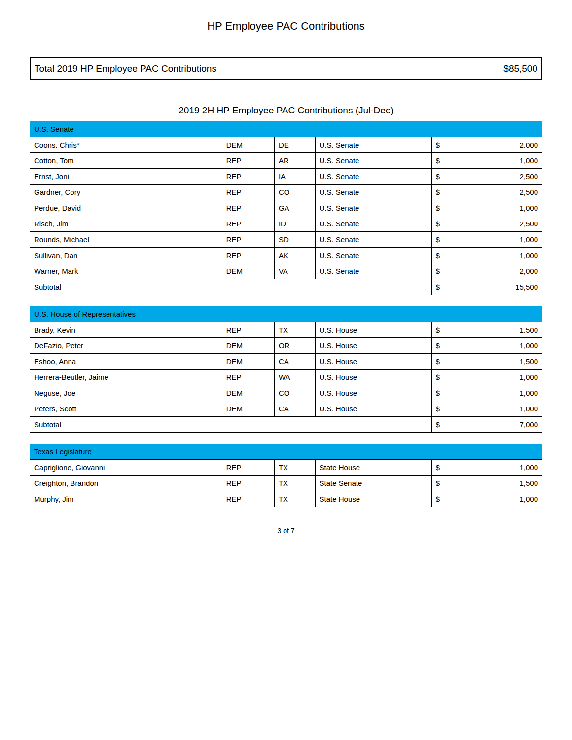HP Employee PAC Contributions
| Total 2019 HP Employee PAC Contributions | $85,500 |
| 2019 2H HP Employee PAC Contributions (Jul-Dec) |
| U.S. Senate |
| Coons, Chris* | DEM | DE | U.S. Senate | $ | 2,000 |
| Cotton, Tom | REP | AR | U.S. Senate | $ | 1,000 |
| Ernst, Joni | REP | IA | U.S. Senate | $ | 2,500 |
| Gardner, Cory | REP | CO | U.S. Senate | $ | 2,500 |
| Perdue, David | REP | GA | U.S. Senate | $ | 1,000 |
| Risch, Jim | REP | ID | U.S. Senate | $ | 2,500 |
| Rounds, Michael | REP | SD | U.S. Senate | $ | 1,000 |
| Sullivan, Dan | REP | AK | U.S. Senate | $ | 1,000 |
| Warner, Mark | DEM | VA | U.S. Senate | $ | 2,000 |
| Subtotal | | | | $ | 15,500 |
| U.S. House of Representatives |
| Brady, Kevin | REP | TX | U.S. House | $ | 1,500 |
| DeFazio, Peter | DEM | OR | U.S. House | $ | 1,000 |
| Eshoo, Anna | DEM | CA | U.S. House | $ | 1,500 |
| Herrera-Beutler, Jaime | REP | WA | U.S. House | $ | 1,000 |
| Neguse, Joe | DEM | CO | U.S. House | $ | 1,000 |
| Peters, Scott | DEM | CA | U.S. House | $ | 1,000 |
| Subtotal | | | | $ | 7,000 |
| Texas Legislature |
| Capriglione, Giovanni | REP | TX | State House | $ | 1,000 |
| Creighton, Brandon | REP | TX | State Senate | $ | 1,500 |
| Murphy, Jim | REP | TX | State House | $ | 1,000 |
3 of 7